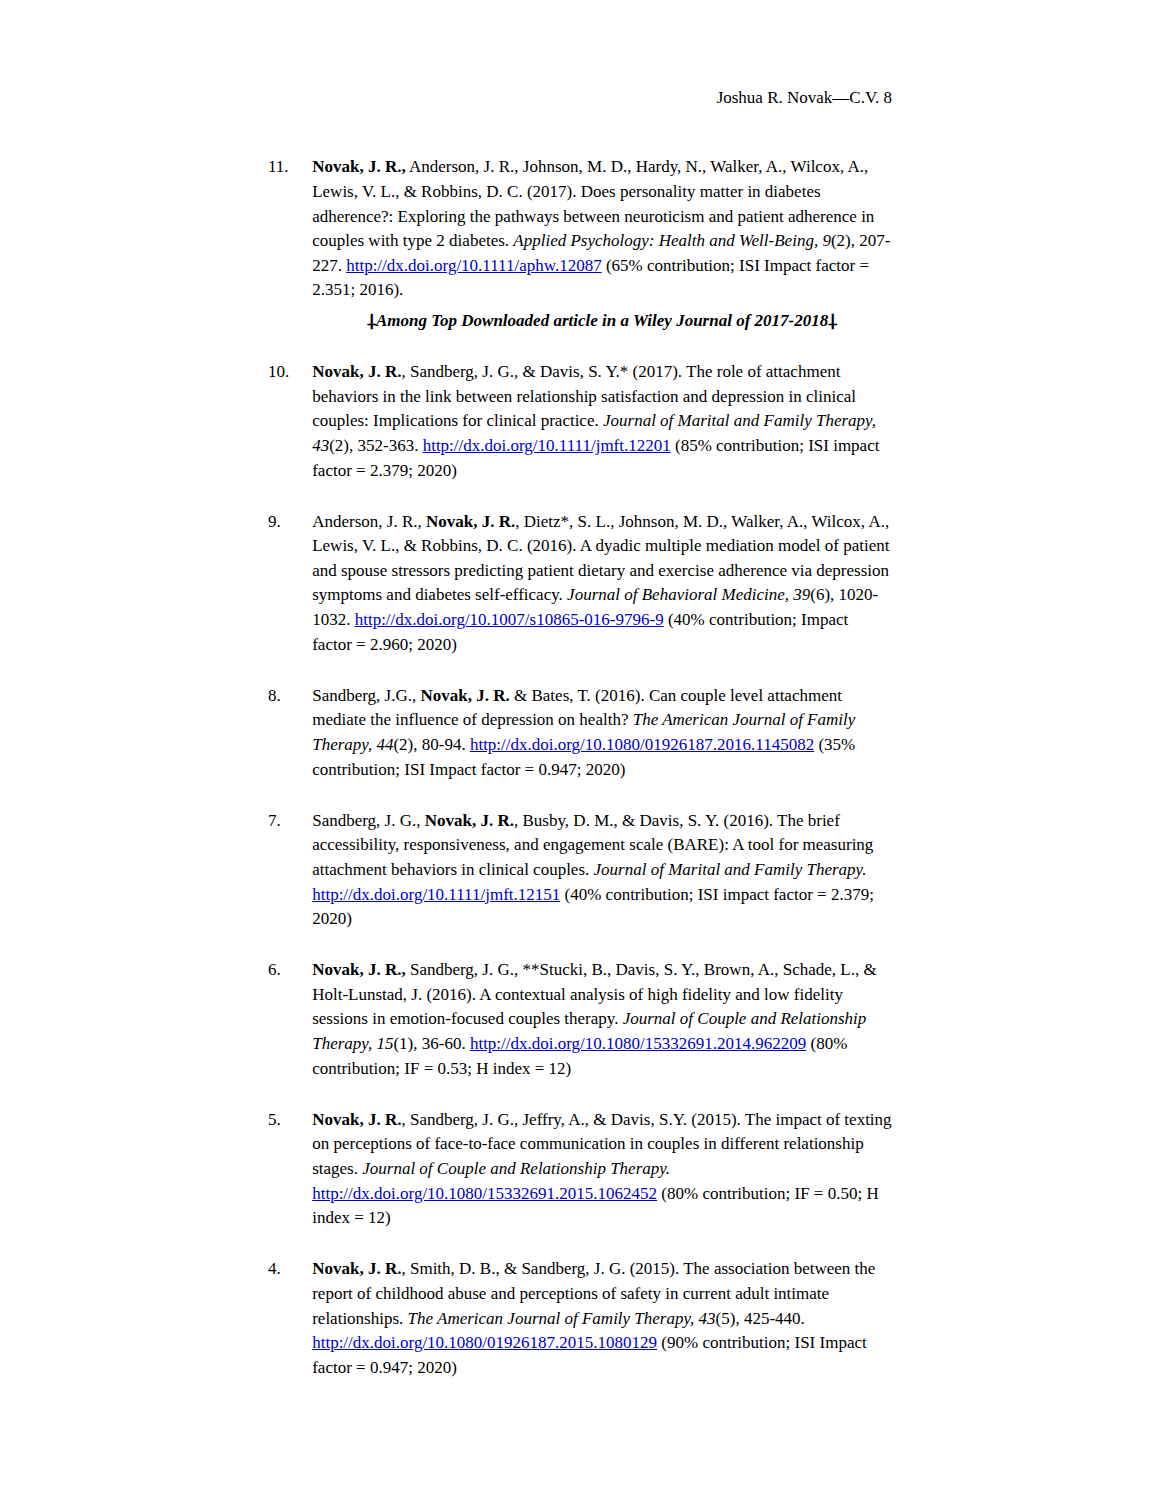Joshua R. Novak—C.V. 8
11. Novak, J. R., Anderson, J. R., Johnson, M. D., Hardy, N., Walker, A., Wilcox, A., Lewis, V. L., & Robbins, D. C. (2017). Does personality matter in diabetes adherence?: Exploring the pathways between neuroticism and patient adherence in couples with type 2 diabetes. Applied Psychology: Health and Well-Being, 9(2), 207-227. http://dx.doi.org/10.1111/aphw.12087 (65% contribution; ISI Impact factor = 2.351; 2016). ⸸Among Top Downloaded article in a Wiley Journal of 2017-2018⸸
10. Novak, J. R., Sandberg, J. G., & Davis, S. Y.* (2017). The role of attachment behaviors in the link between relationship satisfaction and depression in clinical couples: Implications for clinical practice. Journal of Marital and Family Therapy, 43(2), 352-363. http://dx.doi.org/10.1111/jmft.12201 (85% contribution; ISI impact factor = 2.379; 2020)
9. Anderson, J. R., Novak, J. R., Dietz*, S. L., Johnson, M. D., Walker, A., Wilcox, A., Lewis, V. L., & Robbins, D. C. (2016). A dyadic multiple mediation model of patient and spouse stressors predicting patient dietary and exercise adherence via depression symptoms and diabetes self-efficacy. Journal of Behavioral Medicine, 39(6), 1020-1032. http://dx.doi.org/10.1007/s10865-016-9796-9 (40% contribution; Impact factor = 2.960; 2020)
8. Sandberg, J.G., Novak, J. R. & Bates, T. (2016). Can couple level attachment mediate the influence of depression on health? The American Journal of Family Therapy, 44(2), 80-94. http://dx.doi.org/10.1080/01926187.2016.1145082 (35% contribution; ISI Impact factor = 0.947; 2020)
7. Sandberg, J. G., Novak, J. R., Busby, D. M., & Davis, S. Y. (2016). The brief accessibility, responsiveness, and engagement scale (BARE): A tool for measuring attachment behaviors in clinical couples. Journal of Marital and Family Therapy. http://dx.doi.org/10.1111/jmft.12151 (40% contribution; ISI impact factor = 2.379; 2020)
6. Novak, J. R., Sandberg, J. G., **Stucki, B., Davis, S. Y., Brown, A., Schade, L., & Holt-Lunstad, J. (2016). A contextual analysis of high fidelity and low fidelity sessions in emotion-focused couples therapy. Journal of Couple and Relationship Therapy, 15(1), 36-60. http://dx.doi.org/10.1080/15332691.2014.962209 (80% contribution; IF = 0.53; H index = 12)
5. Novak, J. R., Sandberg, J. G., Jeffry, A., & Davis, S.Y. (2015). The impact of texting on perceptions of face-to-face communication in couples in different relationship stages. Journal of Couple and Relationship Therapy. http://dx.doi.org/10.1080/15332691.2015.1062452 (80% contribution; IF = 0.50; H index = 12)
4. Novak, J. R., Smith, D. B., & Sandberg, J. G. (2015). The association between the report of childhood abuse and perceptions of safety in current adult intimate relationships. The American Journal of Family Therapy, 43(5), 425-440. http://dx.doi.org/10.1080/01926187.2015.1080129 (90% contribution; ISI Impact factor = 0.947; 2020)